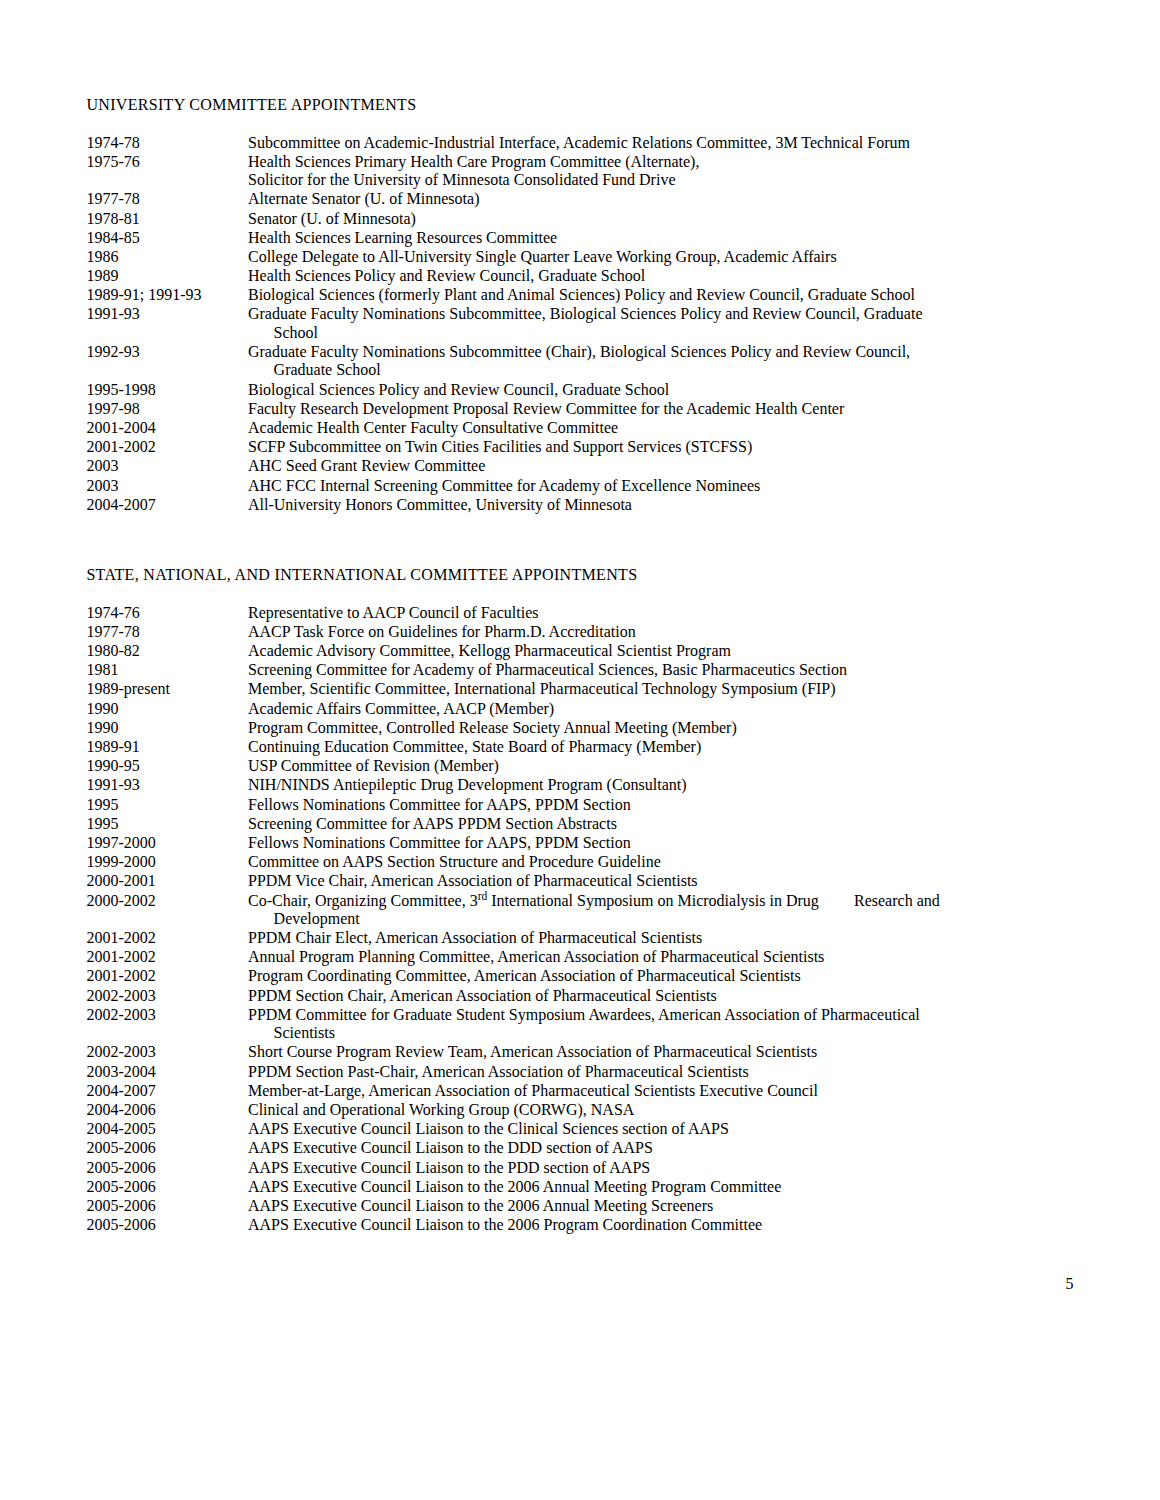University Committee Appointments
| 1974-78 | Subcommittee on Academic-Industrial Interface, Academic Relations Committee, 3M Technical Forum |
| 1975-76 | Health Sciences Primary Health Care Program Committee (Alternate), Solicitor for the University of Minnesota Consolidated Fund Drive |
| 1977-78 | Alternate Senator (U. of Minnesota) |
| 1978-81 | Senator (U. of Minnesota) |
| 1984-85 | Health Sciences Learning Resources Committee |
| 1986 | College Delegate to All-University Single Quarter Leave Working Group, Academic Affairs |
| 1989 | Health Sciences Policy and Review Council, Graduate School |
| 1989-91; 1991-93 | Biological Sciences (formerly Plant and Animal Sciences) Policy and Review Council, Graduate School |
| 1991-93 | Graduate Faculty Nominations Subcommittee, Biological Sciences Policy and Review Council, Graduate School |
| 1992-93 | Graduate Faculty Nominations Subcommittee (Chair), Biological Sciences Policy and Review Council, Graduate School |
| 1995-1998 | Biological Sciences Policy and Review Council, Graduate School |
| 1997-98 | Faculty Research Development Proposal Review Committee for the Academic Health Center |
| 2001-2004 | Academic Health Center Faculty Consultative Committee |
| 2001-2002 | SCFP Subcommittee on Twin Cities Facilities and Support Services (STCFSS) |
| 2003 | AHC Seed Grant Review Committee |
| 2003 | AHC FCC Internal Screening Committee for Academy of Excellence Nominees |
| 2004-2007 | All-University Honors Committee, University of Minnesota |
State, National, and International Committee Appointments
| 1974-76 | Representative to AACP Council of Faculties |
| 1977-78 | AACP Task Force on Guidelines for Pharm.D. Accreditation |
| 1980-82 | Academic Advisory Committee, Kellogg Pharmaceutical Scientist Program |
| 1981 | Screening Committee for Academy of Pharmaceutical Sciences, Basic Pharmaceutics Section |
| 1989-present | Member, Scientific Committee, International Pharmaceutical Technology Symposium (FIP) |
| 1990 | Academic Affairs Committee, AACP (Member) |
| 1990 | Program Committee, Controlled Release Society Annual Meeting (Member) |
| 1989-91 | Continuing Education Committee, State Board of Pharmacy (Member) |
| 1990-95 | USP Committee of Revision (Member) |
| 1991-93 | NIH/NINDS Antiepileptic Drug Development Program (Consultant) |
| 1995 | Fellows Nominations Committee for AAPS, PPDM Section |
| 1995 | Screening Committee for AAPS PPDM Section Abstracts |
| 1997-2000 | Fellows Nominations Committee for AAPS, PPDM Section |
| 1999-2000 | Committee on AAPS Section Structure and Procedure Guideline |
| 2000-2001 | PPDM Vice Chair, American Association of Pharmaceutical Scientists |
| 2000-2002 | Co-Chair, Organizing Committee, 3 rd International Symposium on Microdialysis in Drug Research and Development |
| 2001-2002 | PPDM Chair Elect, American Association of Pharmaceutical Scientists |
| 2001-2002 | Annual Program Planning Committee, American Association of Pharmaceutical Scientists |
| 2001-2002 | Program Coordinating Committee, American Association of Pharmaceutical Scientists |
| 2002-2003 | PPDM Section Chair, American Association of Pharmaceutical Scientists |
| 2002-2003 | PPDM Committee for Graduate Student Symposium Awardees, American Association of Pharmaceutical Scientists |
| 2002-2003 | Short Course Program Review Team, American Association of Pharmaceutical Scientists |
| 2003-2004 | PPDM Section Past-Chair, American Association of Pharmaceutical Scientists |
| 2004-2007 | Member-at-Large, American Association of Pharmaceutical Scientists Executive Council |
| 2004-2006 | Clinical and Operational Working Group (CORWG), NASA |
| 2004-2005 | AAPS Executive Council Liaison to the Clinical Sciences section of AAPS |
| 2005-2006 | AAPS Executive Council Liaison to the DDD section of AAPS |
| 2005-2006 | AAPS Executive Council Liaison to the PDD section of AAPS |
| 2005-2006 | AAPS Executive Council Liaison to the 2006 Annual Meeting Program Committee |
| 2005-2006 | AAPS Executive Council Liaison to the 2006 Annual Meeting Screeners |
| 2005-2006 | AAPS Executive Council Liaison to the 2006 Program Coordination Committee |
5